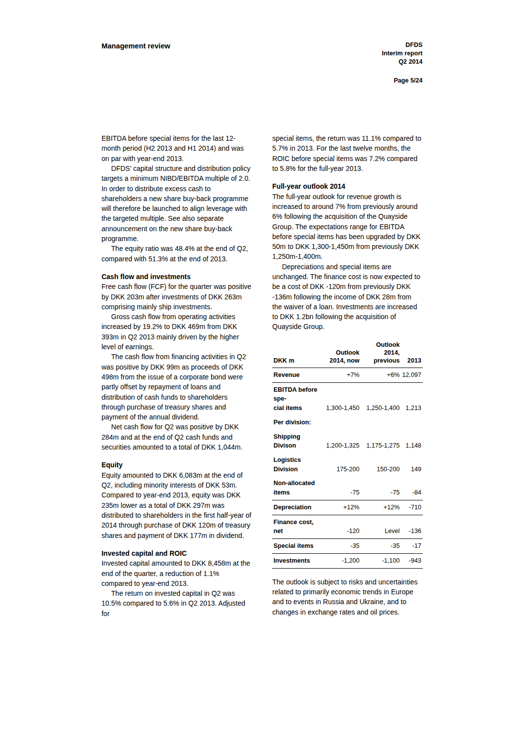Management review
DFDS
Interim report
Q2 2014
Page 5/24
EBITDA before special items for the last 12-month period (H2 2013 and H1 2014) and was on par with year-end 2013.
DFDS’ capital structure and distribution policy targets a minimum NIBD/EBITDA multiple of 2.0. In order to distribute excess cash to shareholders a new share buy-back programme will therefore be launched to align leverage with the targeted multiple. See also separate announcement on the new share buy-back programme.
The equity ratio was 48.4% at the end of Q2, compared with 51.3% at the end of 2013.
Cash flow and investments
Free cash flow (FCF) for the quarter was positive by DKK 203m after investments of DKK 263m comprising mainly ship investments.
Gross cash flow from operating activities increased by 19.2% to DKK 469m from DKK 393m in Q2 2013 mainly driven by the higher level of earnings.
The cash flow from financing activities in Q2 was positive by DKK 99m as proceeds of DKK 498m from the issue of a corporate bond were partly offset by repayment of loans and distribution of cash funds to shareholders through purchase of treasury shares and payment of the annual dividend.
Net cash flow for Q2 was positive by DKK 284m and at the end of Q2 cash funds and securities amounted to a total of DKK 1,044m.
Equity
Equity amounted to DKK 6,083m at the end of Q2, including minority interests of DKK 53m. Compared to year-end 2013, equity was DKK 235m lower as a total of DKK 297m was distributed to shareholders in the first half-year of 2014 through purchase of DKK 120m of treasury shares and payment of DKK 177m in dividend.
Invested capital and ROIC
Invested capital amounted to DKK 8,458m at the end of the quarter, a reduction of 1.1% compared to year-end 2013.
The return on invested capital in Q2 was 10.5% compared to 5.6% in Q2 2013. Adjusted for
special items, the return was 11.1% compared to 5.7% in 2013. For the last twelve months, the ROIC before special items was 7.2% compared to 5.8% for the full-year 2013.
Full-year outlook 2014
The full-year outlook for revenue growth is increased to around 7% from previously around 6% following the acquisition of the Quayside Group. The expectations range for EBITDA before special items has been upgraded by DKK 50m to DKK 1,300-1,450m from previously DKK 1,250m-1,400m.
Depreciations and special items are unchanged. The finance cost is now expected to be a cost of DKK -120m from previously DKK -136m following the income of DKK 28m from the waiver of a loan. Investments are increased to DKK 1.2bn following the acquisition of Quayside Group.
| DKK m | Outlook 2014, now | Outlook 2014, previous | 2013 |
| --- | --- | --- | --- |
| Revenue | +7% | +6% | 12,097 |
| EBITDA before spe- cial items | 1,300-1,450 | 1,250-1,400 | 1,213 |
| Per division: | | | |
| Shipping Divison | 1,200-1,325 | 1,175-1,275 | 1,148 |
| Logistics Division | 175-200 | 150-200 | 149 |
| Non-allocated items | -75 | -75 | -84 |
| Depreciation | +12% | +12% | -710 |
| Finance cost, net | -120 | Level | -136 |
| Special items | -35 | -35 | -17 |
| Investments | -1,200 | -1,100 | -943 |
The outlook is subject to risks and uncertainties related to primarily economic trends in Europe and to events in Russia and Ukraine, and to changes in exchange rates and oil prices.